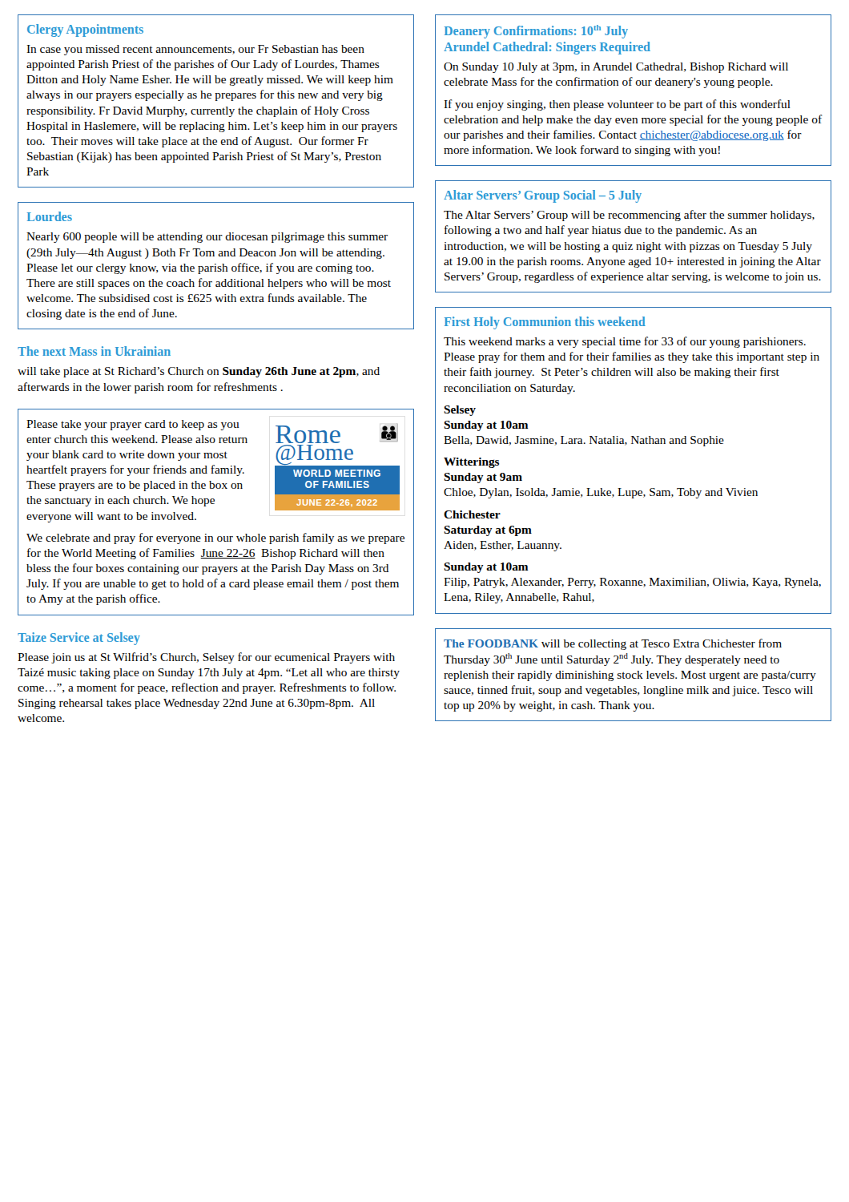Clergy Appointments
In case you missed recent announcements, our Fr Sebastian has been appointed Parish Priest of the parishes of Our Lady of Lourdes, Thames Ditton and Holy Name Esher. He will be greatly missed. We will keep him always in our prayers especially as he prepares for this new and very big responsibility. Fr David Murphy, currently the chaplain of Holy Cross Hospital in Haslemere, will be replacing him. Let’s keep him in our prayers too. Their moves will take place at the end of August. Our former Fr Sebastian (Kijak) has been appointed Parish Priest of St Mary’s, Preston Park
Lourdes
Nearly 600 people will be attending our diocesan pilgrimage this summer (29th July—4th August ) Both Fr Tom and Deacon Jon will be attending. Please let our clergy know, via the parish office, if you are coming too. There are still spaces on the coach for additional helpers who will be most welcome. The subsidised cost is £625 with extra funds available. The closing date is the end of June.
The next Mass in Ukrainian
will take place at St Richard’s Church on Sunday 26th June at 2pm, and afterwards in the lower parish room for refreshments .
Rome
👪
@Home
WORLD MEETING
OF FAMILIES
JUNE 22-26, 2022
Please take your prayer card to keep as you enter church this weekend. Please also return your blank card to write down your most heartfelt prayers for your friends and family. These prayers are to be placed in the box on the sanctuary in each church. We hope everyone will want to be involved.
We celebrate and pray for everyone in our whole parish family as we prepare for the World Meeting of Families June 22-26 Bishop Richard will then bless the four boxes containing our prayers at the Parish Day Mass on 3rd July. If you are unable to get to hold of a card please email them / post them to Amy at the parish office.
Taize Service at Selsey
Please join us at St Wilfrid’s Church, Selsey for our ecumenical Prayers with Taizé music taking place on Sunday 17th July at 4pm. “Let all who are thirsty come…”, a moment for peace, reflection and prayer. Refreshments to follow. Singing rehearsal takes place Wednesday 22nd June at 6.30pm-8pm. All welcome.
Deanery Confirmations: 10th July
Arundel Cathedral: Singers Required
On Sunday 10 July at 3pm, in Arundel Cathedral, Bishop Richard will celebrate Mass for the confirmation of our deanery's young people.
If you enjoy singing, then please volunteer to be part of this wonderful celebration and help make the day even more special for the young people of our parishes and their families. Contact chichester@abdiocese.org.uk for more information. We look forward to singing with you!
Altar Servers’ Group Social – 5 July
The Altar Servers’ Group will be recommencing after the summer holidays, following a two and half year hiatus due to the pandemic. As an introduction, we will be hosting a quiz night with pizzas on Tuesday 5 July at 19.00 in the parish rooms. Anyone aged 10+ interested in joining the Altar Servers’ Group, regardless of experience altar serving, is welcome to join us.
First Holy Communion this weekend
This weekend marks a very special time for 33 of our young parishioners. Please pray for them and for their families as they take this important step in their faith journey. St Peter’s children will also be making their first reconciliation on Saturday.
Selsey
Sunday at 10am
Bella, Dawid, Jasmine, Lara. Natalia, Nathan and Sophie
Witterings
Sunday at 9am
Chloe, Dylan, Isolda, Jamie, Luke, Lupe, Sam, Toby and Vivien
Chichester
Saturday at 6pm
Aiden, Esther, Lauanny.
Sunday at 10am
Filip, Patryk, Alexander, Perry, Roxanne, Maximilian, Oliwia, Kaya, Rynela, Lena, Riley, Annabelle, Rahul,
The FOODBANK will be collecting at Tesco Extra Chichester from Thursday 30th June until Saturday 2nd July. They desperately need to replenish their rapidly diminishing stock levels. Most urgent are pasta/curry sauce, tinned fruit, soup and vegetables, longline milk and juice. Tesco will top up 20% by weight, in cash. Thank you.